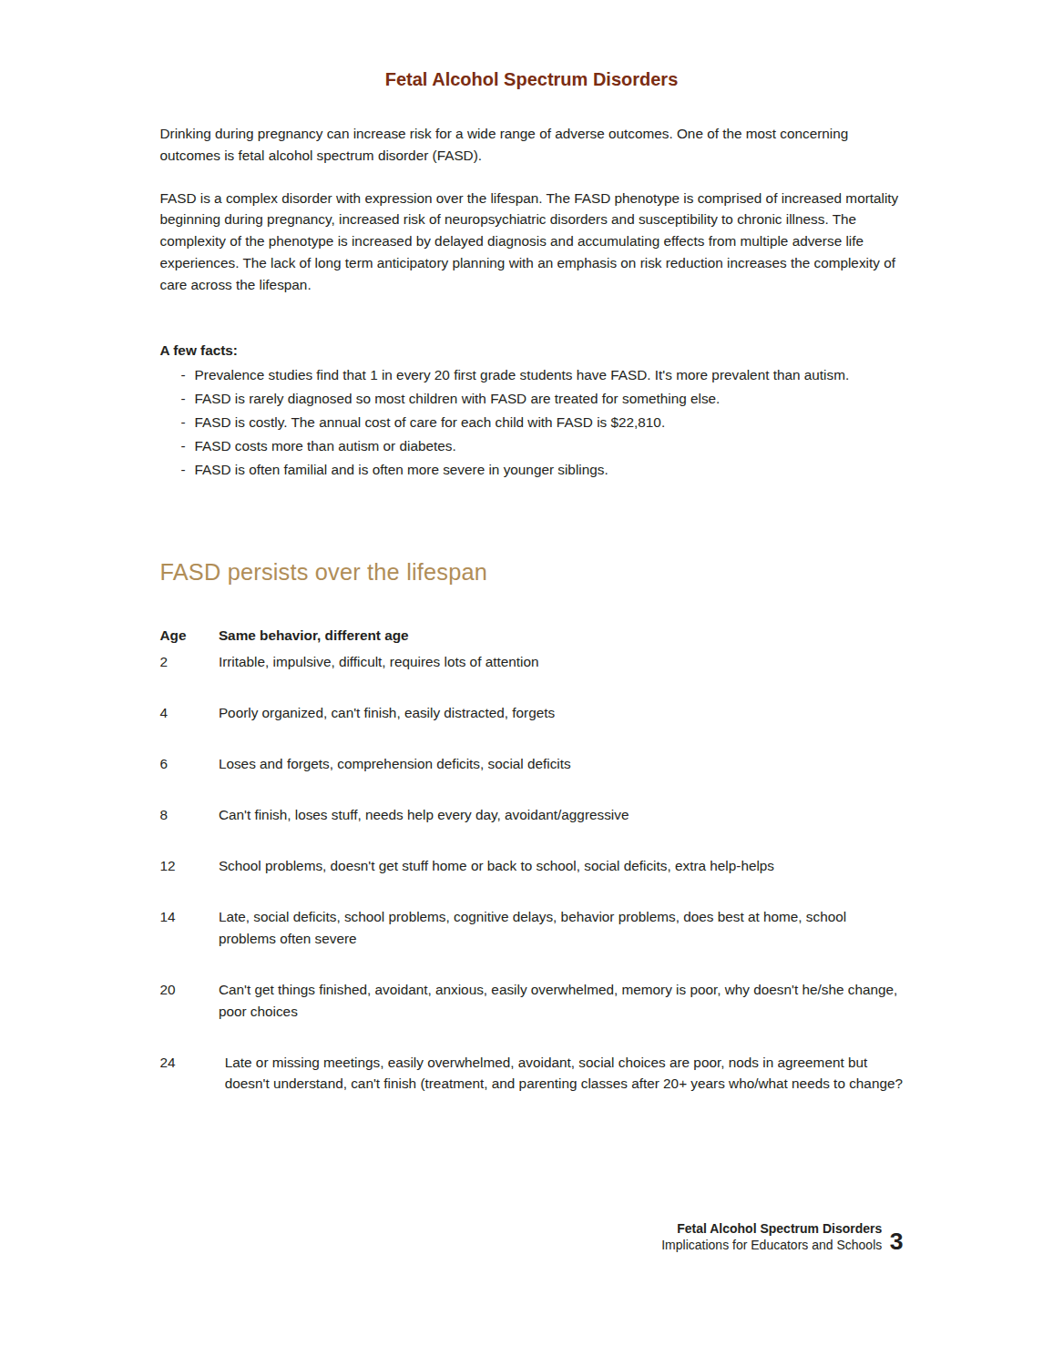Fetal Alcohol Spectrum Disorders
Drinking during pregnancy can increase risk for a wide range of adverse outcomes. One of the most concerning outcomes is fetal alcohol spectrum disorder (FASD).
FASD is a complex disorder with expression over the lifespan. The FASD phenotype is comprised of increased mortality beginning during pregnancy, increased risk of neuropsychiatric disorders and susceptibility to chronic illness. The complexity of the phenotype is increased by delayed diagnosis and accumulating effects from multiple adverse life experiences. The lack of long term anticipatory planning with an emphasis on risk reduction increases the complexity of care across the lifespan.
A few facts:
Prevalence studies find that 1 in every 20 first grade students have FASD. It's more prevalent than autism.
FASD is rarely diagnosed so most children with FASD are treated for something else.
FASD is costly. The annual cost of care for each child with FASD is $22,810.
FASD costs more than autism or diabetes.
FASD is often familial and is often more severe in younger siblings.
FASD persists over the lifespan
| Age | Same behavior, different age |
| --- | --- |
| 2 | Irritable, impulsive, difficult, requires lots of attention |
| 4 | Poorly organized, can't finish, easily distracted, forgets |
| 6 | Loses and forgets, comprehension deficits, social deficits |
| 8 | Can't finish, loses stuff, needs help every day, avoidant/aggressive |
| 12 | School problems, doesn't get stuff home or back to school, social deficits, extra help-helps |
| 14 | Late, social deficits, school problems, cognitive delays, behavior problems, does best at home, school problems often severe |
| 20 | Can't get things finished, avoidant, anxious, easily overwhelmed, memory is poor, why doesn't he/she change, poor choices |
| 24 | Late or missing meetings, easily overwhelmed, avoidant, social choices are poor, nods in agreement but doesn't understand, can't finish (treatment, and parenting classes after 20+ years who/what needs to change? |
Fetal Alcohol Spectrum Disorders
Implications for Educators and Schools
3